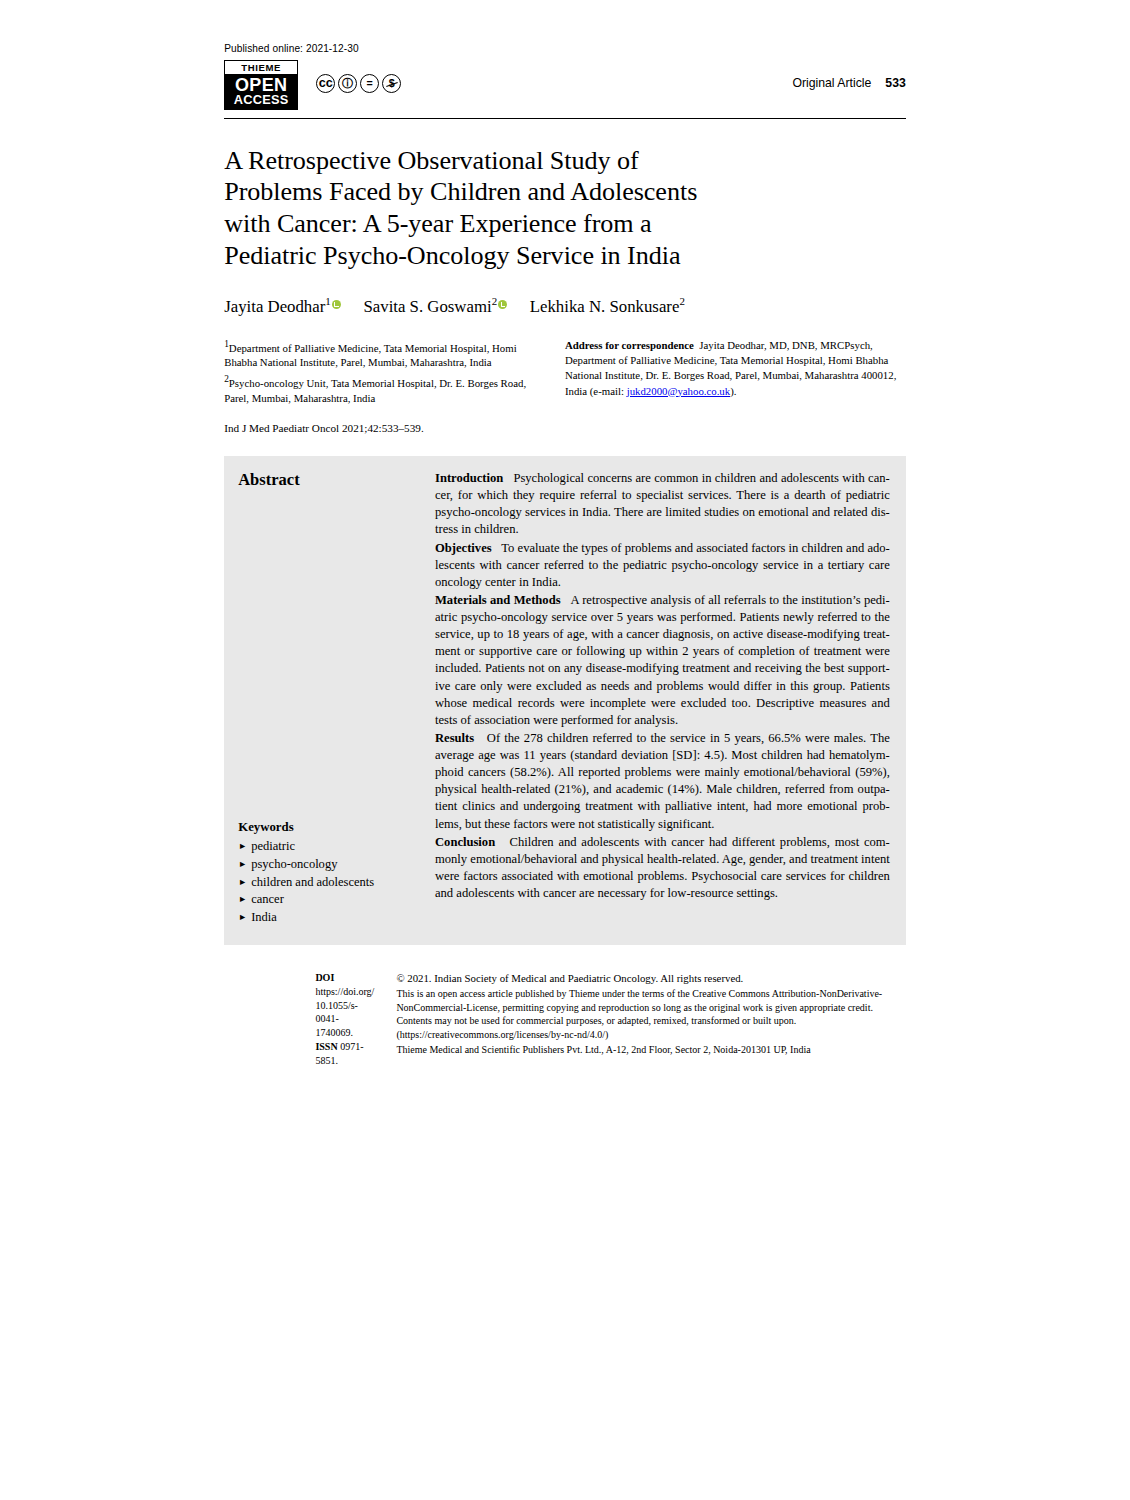Published online: 2021-12-30
THIEME
OPEN
ACCESS
cc ⓘ = $
Original Article 533
A Retrospective Observational Study of
Problems Faced by Children and Adolescents
with Cancer: A 5-year Experience from a
Pediatric Psycho-Oncology Service in India
Jayita Deodhar1 Savita S. Goswami2 Lekhika N. Sonkusare2
1Department of Palliative Medicine, Tata Memorial Hospital, Homi Bhabha National Institute, Parel, Mumbai, Maharashtra, India
2Psycho-oncology Unit, Tata Memorial Hospital, Dr. E. Borges Road, Parel, Mumbai, Maharashtra, India
Address for correspondence Jayita Deodhar, MD, DNB, MRCPsych, Department of Palliative Medicine, Tata Memorial Hospital, Homi Bhabha National Institute, Dr. E. Borges Road, Parel, Mumbai, Maharashtra 400012, India (e-mail: jukd2000@yahoo.co.uk).
Ind J Med Paediatr Oncol 2021;42:533–539.
Abstract
Keywords
pediatric
psycho-oncology
children and adolescents
cancer
India
Introduction Psychological concerns are common in children and adolescents with cancer, for which they require referral to specialist services. There is a dearth of pediatric psycho-oncology services in India. There are limited studies on emotional and related distress in children.
Objectives To evaluate the types of problems and associated factors in children and adolescents with cancer referred to the pediatric psycho-oncology service in a tertiary care oncology center in India.
Materials and Methods A retrospective analysis of all referrals to the institution’s pediatric psycho-oncology service over 5 years was performed. Patients newly referred to the service, up to 18 years of age, with a cancer diagnosis, on active disease-modifying treatment or supportive care or following up within 2 years of completion of treatment were included. Patients not on any disease-modifying treatment and receiving the best supportive care only were excluded as needs and problems would differ in this group. Patients whose medical records were incomplete were excluded too. Descriptive measures and tests of association were performed for analysis.
Results Of the 278 children referred to the service in 5 years, 66.5% were males. The average age was 11 years (standard deviation [SD]: 4.5). Most children had hematolymphoid cancers (58.2%). All reported problems were mainly emotional/behavioral (59%), physical health-related (21%), and academic (14%). Male children, referred from outpatient clinics and undergoing treatment with palliative intent, had more emotional problems, but these factors were not statistically significant.
Conclusion Children and adolescents with cancer had different problems, most commonly emotional/behavioral and physical health-related. Age, gender, and treatment intent were factors associated with emotional problems. Psychosocial care services for children and adolescents with cancer are necessary for low-resource settings.
DOI https://doi.org/
10.1055/s-0041-1740069.
ISSN 0971-5851.
© 2021. Indian Society of Medical and Paediatric Oncology. All rights reserved.
This is an open access article published by Thieme under the terms of the Creative Commons Attribution-NonDerivative-NonCommercial-License, permitting copying and reproduction so long as the original work is given appropriate credit. Contents may not be used for commercial purposes, or adapted, remixed, transformed or built upon. (https://creativecommons.org/licenses/by-nc-nd/4.0/)
Thieme Medical and Scientific Publishers Pvt. Ltd., A-12, 2nd Floor, Sector 2, Noida-201301 UP, India